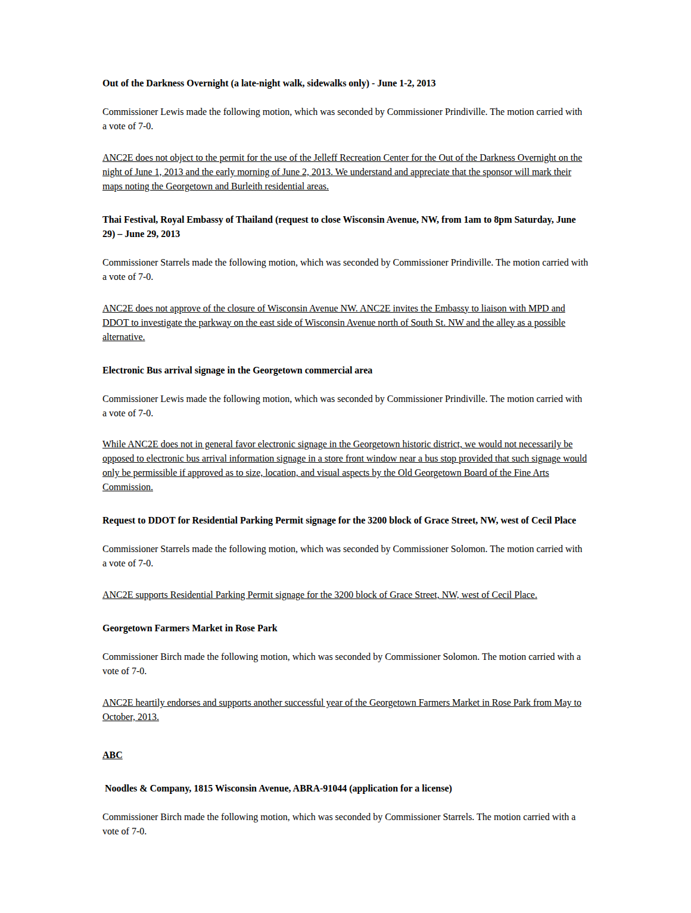Out of the Darkness Overnight (a late-night walk, sidewalks only) - June 1-2, 2013
Commissioner Lewis made the following motion, which was seconded by Commissioner Prindiville. The motion carried with a vote of 7-0.
ANC2E does not object to the permit for the use of the Jelleff Recreation Center for the Out of the Darkness Overnight on the night of June 1, 2013 and the early morning of June 2, 2013. We understand and appreciate that the sponsor will mark their maps noting the Georgetown and Burleith residential areas.
Thai Festival, Royal Embassy of Thailand (request to close Wisconsin Avenue, NW, from 1am to 8pm Saturday, June 29) – June 29, 2013
Commissioner Starrels made the following motion, which was seconded by Commissioner Prindiville. The motion carried with a vote of 7-0.
ANC2E does not approve of the closure of Wisconsin Avenue NW. ANC2E invites the Embassy to liaison with MPD and DDOT to investigate the parkway on the east side of Wisconsin Avenue north of South St. NW and the alley as a possible alternative.
Electronic Bus arrival signage in the Georgetown commercial area
Commissioner Lewis made the following motion, which was seconded by Commissioner Prindiville. The motion carried with a vote of 7-0.
While ANC2E does not in general favor electronic signage in the Georgetown historic district, we would not necessarily be opposed to electronic bus arrival information signage in a store front window near a bus stop provided that such signage would only be permissible if approved as to size, location, and visual aspects by the Old Georgetown Board of the Fine Arts Commission.
Request to DDOT for Residential Parking Permit signage for the 3200 block of Grace Street, NW, west of Cecil Place
Commissioner Starrels made the following motion, which was seconded by Commissioner Solomon. The motion carried with a vote of 7-0.
ANC2E supports Residential Parking Permit signage for the 3200 block of Grace Street, NW, west of Cecil Place.
Georgetown Farmers Market in Rose Park
Commissioner Birch made the following motion, which was seconded by Commissioner Solomon. The motion carried with a vote of 7-0.
ANC2E heartily endorses and supports another successful year of the Georgetown Farmers Market in Rose Park from May to October, 2013.
ABC
Noodles & Company, 1815 Wisconsin Avenue, ABRA-91044 (application for a license)
Commissioner Birch made the following motion, which was seconded by Commissioner Starrels. The motion carried with a vote of 7-0.